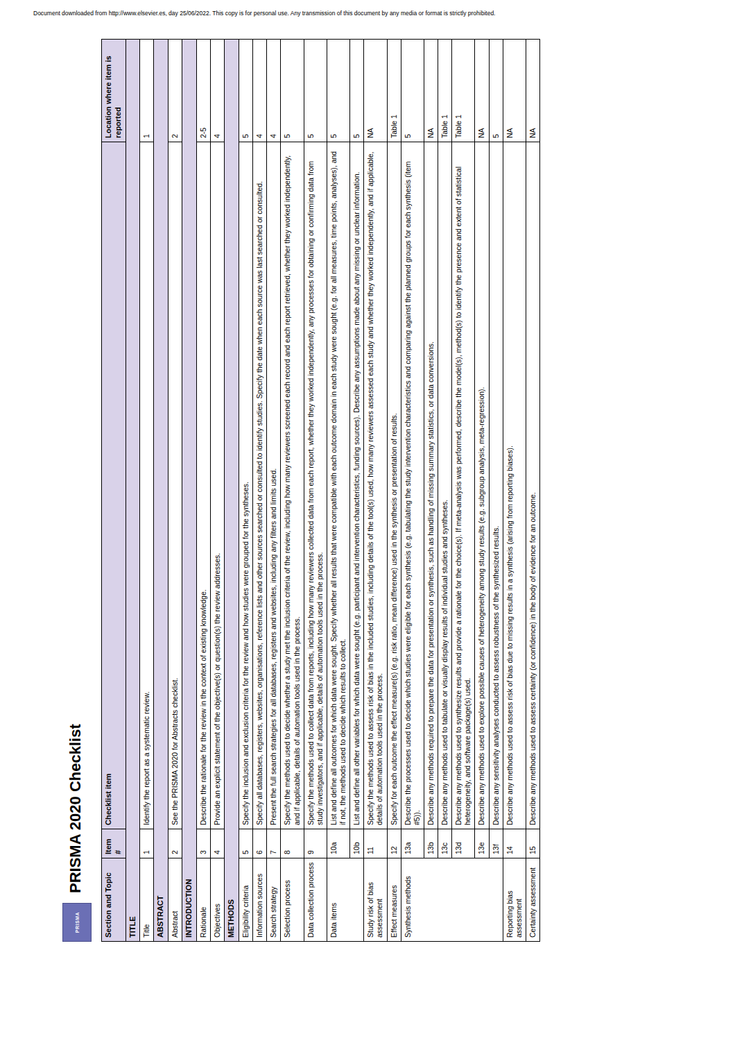Document downloaded from http://www.elsevier.es, day 25/06/2022. This copy is for personal use. Any transmission of this document by any media or format is strictly prohibited.
PRISMA
PRISMA 2020 Checklist
| Section and Topic | Item # | Checklist item | Location where item is reported |
| --- | --- | --- | --- |
| TITLE |
| Title | 1 | Identify the report as a systematic review. | 1 |
| ABSTRACT |
| Abstract | 2 | See the PRISMA 2020 for Abstracts checklist. | 2 |
| INTRODUCTION |
| Rationale | 3 | Describe the rationale for the review in the context of existing knowledge. | 2-5 |
| Objectives | 4 | Provide an explicit statement of the objective(s) or question(s) the review addresses. | 4 |
| METHODS |
| Eligibility criteria | 5 | Specify the inclusion and exclusion criteria for the review and how studies were grouped for the syntheses. | 5 |
| Information sources | 6 | Specify all databases, registers, websites, organisations, reference lists and other sources searched or consulted to identify studies. Specify the date when each source was last searched or consulted. | 4 |
| Search strategy | 7 | Present the full search strategies for all databases, registers and websites, including any filters and limits used. | 4 |
| Selection process | 8 | Specify the methods used to decide whether a study met the inclusion criteria of the review, including how many reviewers screened each record and each report retrieved, whether they worked independently, and if applicable, details of automation tools used in the process. | 5 |
| Data collection process | 9 | Specify the methods used to collect data from reports, including how many reviewers collected data from each report, whether they worked independently, any processes for obtaining or confirming data from study investigators, and if applicable, details of automation tools used in the process. | 5 |
| Data items | 10a | List and define all outcomes for which data were sought. Specify whether all results that were compatible with each outcome domain in each study were sought (e.g. for all measures, time points, analyses), and if not, the methods used to decide which results to collect. | 5 |
| 10b | List and define all other variables for which data were sought (e.g. participant and intervention characteristics, funding sources). Describe any assumptions made about any missing or unclear information. | 5 |
| Study risk of bias assessment | 11 | Specify the methods used to assess risk of bias in the included studies, including details of the tool(s) used, how many reviewers assessed each study and whether they worked independently, and if applicable, details of automation tools used in the process. | NA |
| Effect measures | 12 | Specify for each outcome the effect measure(s) (e.g. risk ratio, mean difference) used in the synthesis or presentation of results. | Table 1 |
| Synthesis methods | 13a | Describe the processes used to decide which studies were eligible for each synthesis (e.g. tabulating the study intervention characteristics and comparing against the planned groups for each synthesis (item #5)). | 5 |
| 13b | Describe any methods required to prepare the data for presentation or synthesis, such as handling of missing summary statistics, or data conversions. | NA |
| 13c | Describe any methods used to tabulate or visually display results of individual studies and syntheses. | Table 1 |
| 13d | Describe any methods used to synthesize results and provide a rationale for the choice(s). If meta-analysis was performed, describe the model(s), method(s) to identify the presence and extent of statistical heterogeneity, and software package(s) used. | Table 1 |
| 13e | Describe any methods used to explore possible causes of heterogeneity among study results (e.g. subgroup analysis, meta-regression). | NA |
| 13f | Describe any sensitivity analyses conducted to assess robustness of the synthesized results. | 5 |
| Reporting bias assessment | 14 | Describe any methods used to assess risk of bias due to missing results in a synthesis (arising from reporting biases). | NA |
| Certainty assessment | 15 | Describe any methods used to assess certainty (or confidence) in the body of evidence for an outcome. | NA |